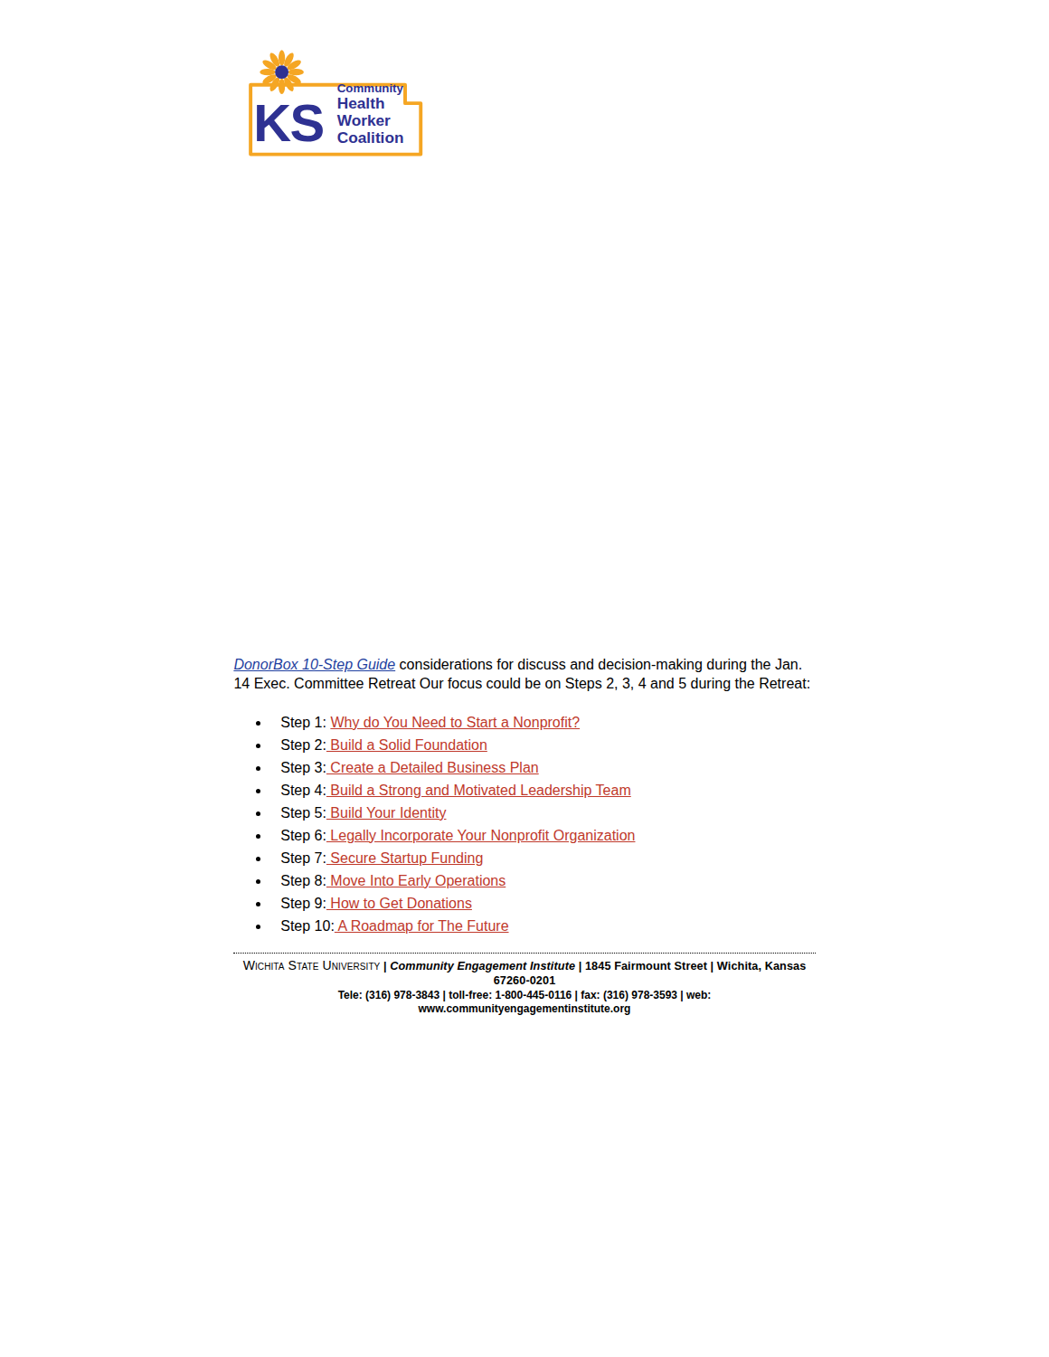KS Community Health Worker Coalition KS Community Health Worker Coalition
DonorBox 10-Step Guide considerations for discuss and decision-making during the Jan. 14 Exec. Committee Retreat Our focus could be on Steps 2, 3, 4 and 5 during the Retreat:
Step 1: Why do You Need to Start a Nonprofit?
Step 2: Build a Solid Foundation
Step 3: Create a Detailed Business Plan
Step 4: Build a Strong and Motivated Leadership Team
Step 5: Build Your Identity
Step 6: Legally Incorporate Your Nonprofit Organization
Step 7: Secure Startup Funding
Step 8: Move Into Early Operations
Step 9: How to Get Donations
Step 10: A Roadmap for The Future
Wichita State University | Community Engagement Institute | 1845 Fairmount Street | Wichita, Kansas 67260-0201
Tele: (316) 978-3843 | toll-free: 1-800-445-0116 | fax: (316) 978-3593 | web: www.communityengagementinstitute.org